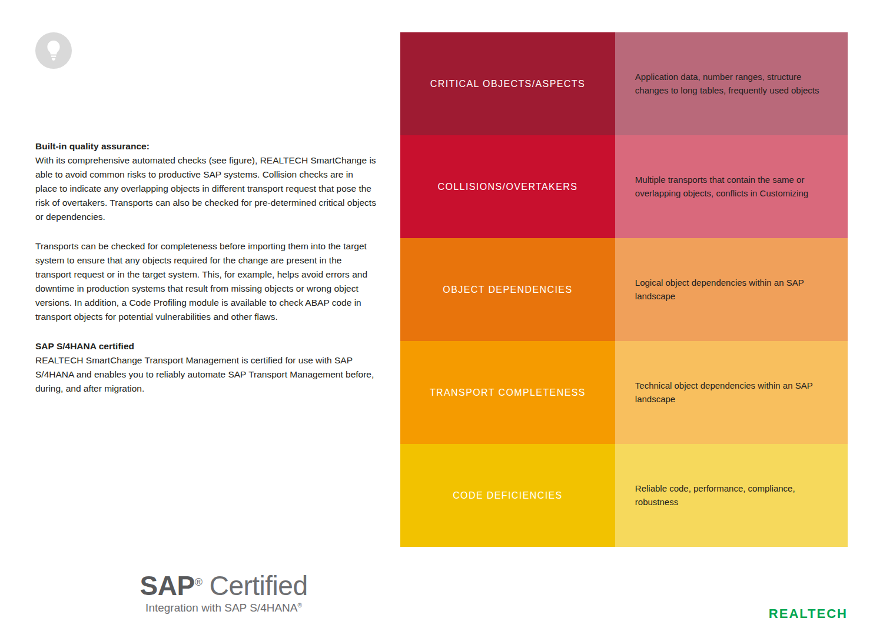Built-in quality assurance:
With its comprehensive automated checks (see figure), REALTECH SmartChange is able to avoid common risks to productive SAP systems. Collision checks are in place to indicate any overlapping objects in different transport request that pose the risk of overtakers. Transports can also be checked for pre-determined critical objects or dependencies.
Transports can be checked for completeness before importing them into the target system to ensure that any objects required for the change are present in the transport request or in the target system. This, for example, helps avoid errors and downtime in production systems that result from missing objects or wrong object versions. In addition, a Code Profiling module is available to check ABAP code in transport objects for potential vulnerabilities and other flaws.
SAP S/4HANA certified
REALTECH SmartChange Transport Management is certified for use with SAP S/4HANA and enables you to reliably automate SAP Transport Management before, during, and after migration.
SAP® Certified
Integration with SAP S/4HANA®
| CRITICAL OBJECTS/ASPECTS | Application data, number ranges, structure changes to long tables, frequently used objects |
| COLLISIONS/OVERTAKERS | Multiple transports that contain the same or overlapping objects, conflicts in Customizing |
| OBJECT DEPENDENCIES | Logical object dependencies within an SAP landscape |
| TRANSPORT COMPLETENESS | Technical object dependencies within an SAP landscape |
| CODE DEFICIENCIES | Reliable code, performance, compliance, robustness |
REALTECH